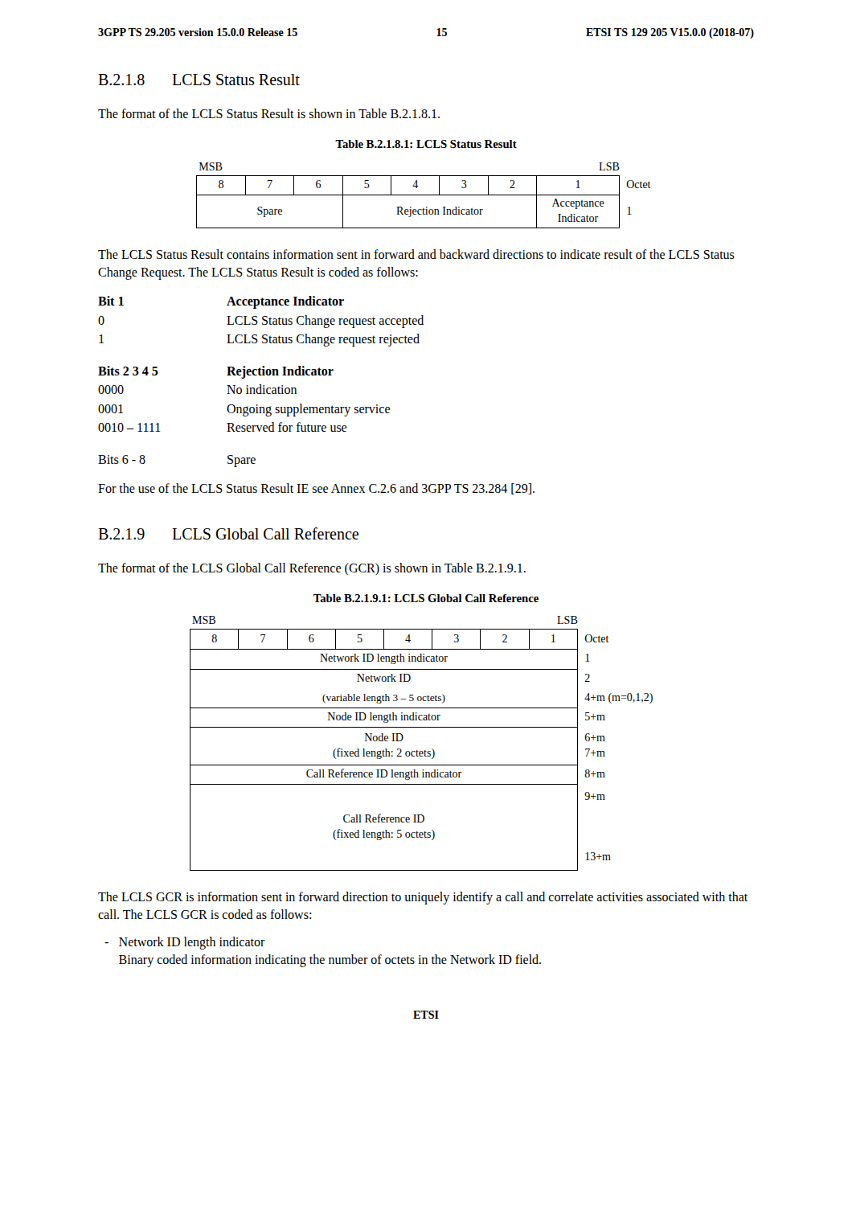3GPP TS 29.205 version 15.0.0 Release 15
15
ETSI TS 129 205 V15.0.0 (2018-07)
B.2.1.8 LCLS Status Result
The format of the LCLS Status Result is shown in Table B.2.1.8.1.
Table B.2.1.8.1: LCLS Status Result
MSB LSB
| 8 | 7 | 6 | 5 | 4 | 3 | 2 | 1 | Octet |
| Spare | Rejection Indicator | Acceptance Indicator | 1 |
The LCLS Status Result contains information sent in forward and backward directions to indicate result of the LCLS Status Change Request. The LCLS Status Result is coded as follows:
Bit 1
Acceptance Indicator
0
LCLS Status Change request accepted
1
LCLS Status Change request rejected
Bits 2 3 4 5
Rejection Indicator
0000
No indication
0001
Ongoing supplementary service
0010 – 1111
Reserved for future use
Bits 6 - 8
Spare
For the use of the LCLS Status Result IE see Annex C.2.6 and 3GPP TS 23.284 [29].
B.2.1.9 LCLS Global Call Reference
The format of the LCLS Global Call Reference (GCR) is shown in Table B.2.1.9.1.
Table B.2.1.9.1: LCLS Global Call Reference
MSB LSB
| 8 | 7 | 6 | 5 | 4 | 3 | 2 | 1 | Octet |
| Network ID length indicator | 1 |
| Network ID | 2 |
| (variable length 3 – 5 octets) | 4+m (m=0,1,2) |
| Node ID length indicator | 5+m |
| Node ID (fixed length: 2 octets) | 6+m 7+m |
| Call Reference ID length indicator | 8+m |
| Call Reference ID (fixed length: 5 octets) | 9+m 13+m |
The LCLS GCR is information sent in forward direction to uniquely identify a call and correlate activities associated with that call. The LCLS GCR is coded as follows:
Network ID length indicator
Binary coded information indicating the number of octets in the Network ID field.
ETSI